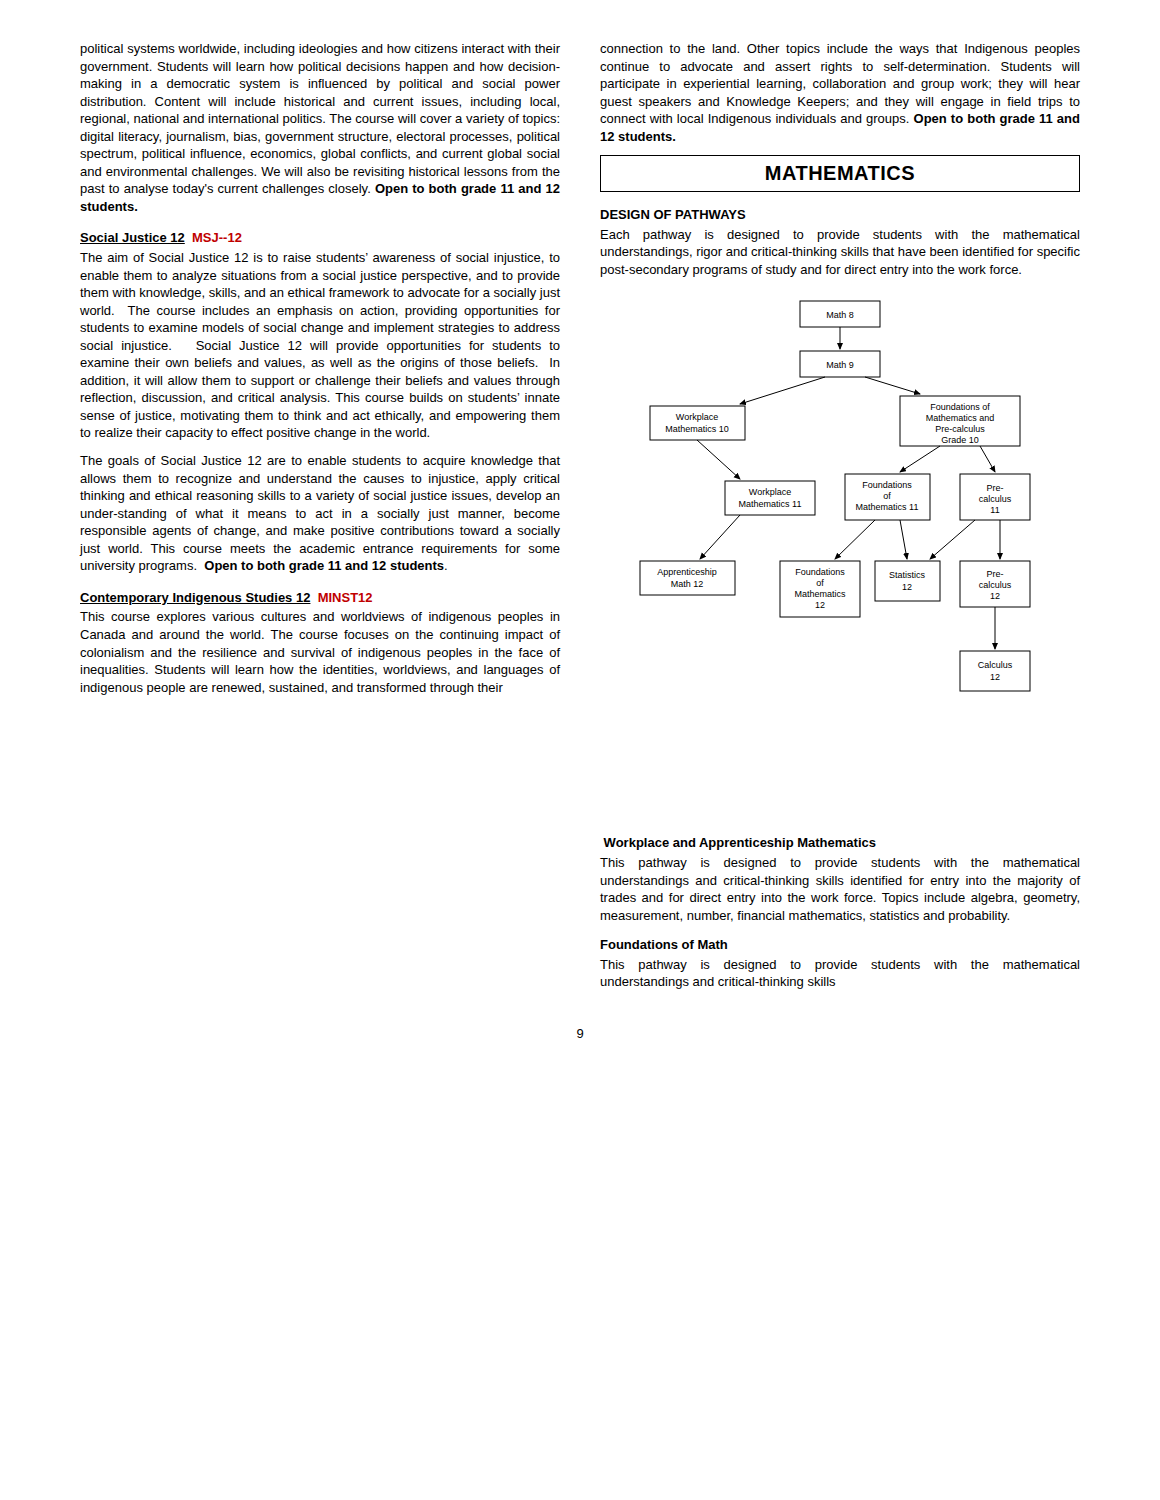political systems worldwide, including ideologies and how citizens interact with their government. Students will learn how political decisions happen and how decision-making in a democratic system is influenced by political and social power distribution. Content will include historical and current issues, including local, regional, national and international politics. The course will cover a variety of topics: digital literacy, journalism, bias, government structure, electoral processes, political spectrum, political influence, economics, global conflicts, and current global social and environmental challenges. We will also be revisiting historical lessons from the past to analyse today's current challenges closely. Open to both grade 11 and 12 students.
Social Justice 12 MSJ--12
The aim of Social Justice 12 is to raise students’ awareness of social injustice, to enable them to analyze situations from a social justice perspective, and to provide them with knowledge, skills, and an ethical framework to advocate for a socially just world. The course includes an emphasis on action, providing opportunities for students to examine models of social change and implement strategies to address social injustice. Social Justice 12 will provide opportunities for students to examine their own beliefs and values, as well as the origins of those beliefs. In addition, it will allow them to support or challenge their beliefs and values through reflection, discussion, and critical analysis. This course builds on students’ innate sense of justice, motivating them to think and act ethically, and empowering them to realize their capacity to effect positive change in the world.
The goals of Social Justice 12 are to enable students to acquire knowledge that allows them to recognize and understand the causes to injustice, apply critical thinking and ethical reasoning skills to a variety of social justice issues, develop an under-standing of what it means to act in a socially just manner, become responsible agents of change, and make positive contributions toward a socially just world. This course meets the academic entrance requirements for some university programs. Open to both grade 11 and 12 students.
Contemporary Indigenous Studies 12 MINST12
This course explores various cultures and worldviews of indigenous peoples in Canada and around the world. The course focuses on the continuing impact of colonialism and the resilience and survival of indigenous peoples in the face of inequalities. Students will learn how the identities, worldviews, and languages of indigenous people are renewed, sustained, and transformed through their
connection to the land. Other topics include the ways that Indigenous peoples continue to advocate and assert rights to self-determination. Students will participate in experiential learning, collaboration and group work; they will hear guest speakers and Knowledge Keepers; and they will engage in field trips to connect with local Indigenous individuals and groups. Open to both grade 11 and 12 students.
MATHEMATICS
DESIGN OF PATHWAYS
Each pathway is designed to provide students with the mathematical understandings, rigor and critical-thinking skills that have been identified for specific post-secondary programs of study and for direct entry into the work force.
Math 8 Math 9 Workplace Mathematics 10 Foundations of Mathematics and Pre-calculus Grade 10 Workplace Mathematics 11 Foundations of Mathematics 11 Pre- calculus 11 Apprenticeship Math 12 Foundations of Mathematics 12 Statistics 12 Pre- calculus 12 Calculus 12
Workplace and Apprenticeship Mathematics
This pathway is designed to provide students with the mathematical understandings and critical-thinking skills identified for entry into the majority of trades and for direct entry into the work force. Topics include algebra, geometry, measurement, number, financial mathematics, statistics and probability.
Foundations of Math
This pathway is designed to provide students with the mathematical understandings and critical-thinking skills
9